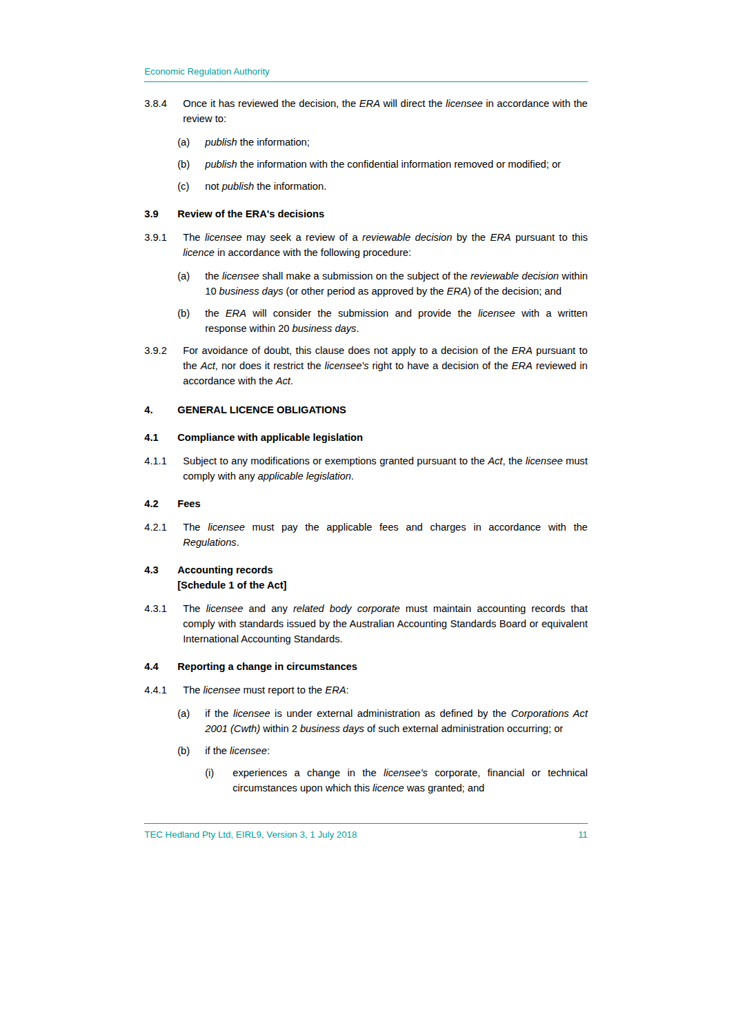Economic Regulation Authority
3.8.4
Once it has reviewed the decision, the ERA will direct the licensee in accordance with the review to:
(a)
publish the information;
(b)
publish the information with the confidential information removed or modified; or
(c)
not publish the information.
3.9
Review of the ERA's decisions
3.9.1
The licensee may seek a review of a reviewable decision by the ERA pursuant to this licence in accordance with the following procedure:
(a)
the licensee shall make a submission on the subject of the reviewable decision within 10 business days (or other period as approved by the ERA) of the decision; and
(b)
the ERA will consider the submission and provide the licensee with a written response within 20 business days.
3.9.2
For avoidance of doubt, this clause does not apply to a decision of the ERA pursuant to the Act, nor does it restrict the licensee's right to have a decision of the ERA reviewed in accordance with the Act.
4.
GENERAL LICENCE OBLIGATIONS
4.1
Compliance with applicable legislation
4.1.1
Subject to any modifications or exemptions granted pursuant to the Act, the licensee must comply with any applicable legislation.
4.2
Fees
4.2.1
The licensee must pay the applicable fees and charges in accordance with the Regulations.
4.3
Accounting records
[Schedule 1 of the Act]
4.3.1
The licensee and any related body corporate must maintain accounting records that comply with standards issued by the Australian Accounting Standards Board or equivalent International Accounting Standards.
4.4
Reporting a change in circumstances
4.4.1
The licensee must report to the ERA:
(a)
if the licensee is under external administration as defined by the Corporations Act 2001 (Cwth) within 2 business days of such external administration occurring; or
(b)
if the licensee:
(i)
experiences a change in the licensee's corporate, financial or technical circumstances upon which this licence was granted; and
TEC Hedland Pty Ltd, EIRL9, Version 3, 1 July 2018
11